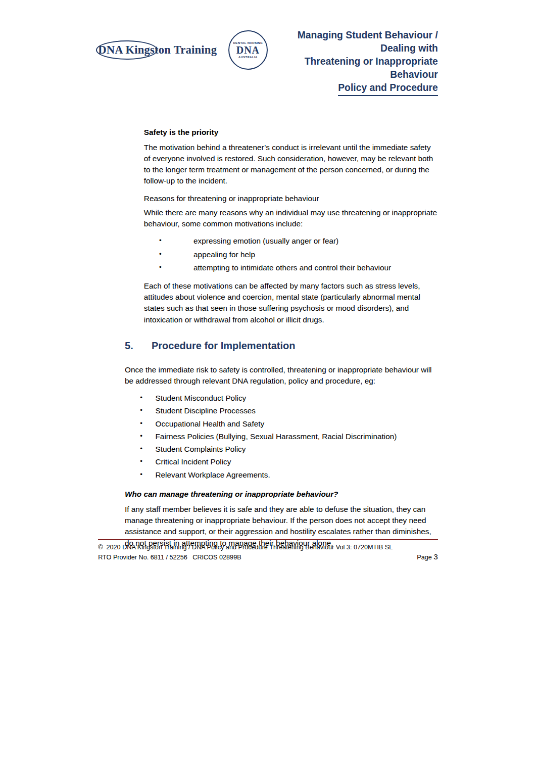DNA Kingston Training
Dental Nursing
DNA
Australia
Managing Student Behaviour / Dealing with
Threatening or Inappropriate Behaviour
Policy and Procedure
Safety is the priority
The motivation behind a threatener’s conduct is irrelevant until the immediate safety of everyone involved is restored. Such consideration, however, may be relevant both to the longer term treatment or management of the person concerned, or during the follow-up to the incident.
Reasons for threatening or inappropriate behaviour
While there are many reasons why an individual may use threatening or inappropriate behaviour, some common motivations include:
expressing emotion (usually anger or fear)
appealing for help
attempting to intimidate others and control their behaviour
Each of these motivations can be affected by many factors such as stress levels, attitudes about violence and coercion, mental state (particularly abnormal mental states such as that seen in those suffering psychosis or mood disorders), and intoxication or withdrawal from alcohol or illicit drugs.
5. Procedure for Implementation
Once the immediate risk to safety is controlled, threatening or inappropriate behaviour will be addressed through relevant DNA regulation, policy and procedure, eg:
Student Misconduct Policy
Student Discipline Processes
Occupational Health and Safety
Fairness Policies (Bullying, Sexual Harassment, Racial Discrimination)
Student Complaints Policy
Critical Incident Policy
Relevant Workplace Agreements.
Who can manage threatening or inappropriate behaviour?
If any staff member believes it is safe and they are able to defuse the situation, they can manage threatening or inappropriate behaviour. If the person does not accept they need assistance and support, or their aggression and hostility escalates rather than diminishes, do not persist in attempting to manage their behaviour alone.
© 2020 DNA Kingston Training / DNA Policy and Procedure Threatening Behaviour Vol 3: 0720MTIB SL
RTO Provider No. 6811 / 52256 CRICOS 02899B Page 3